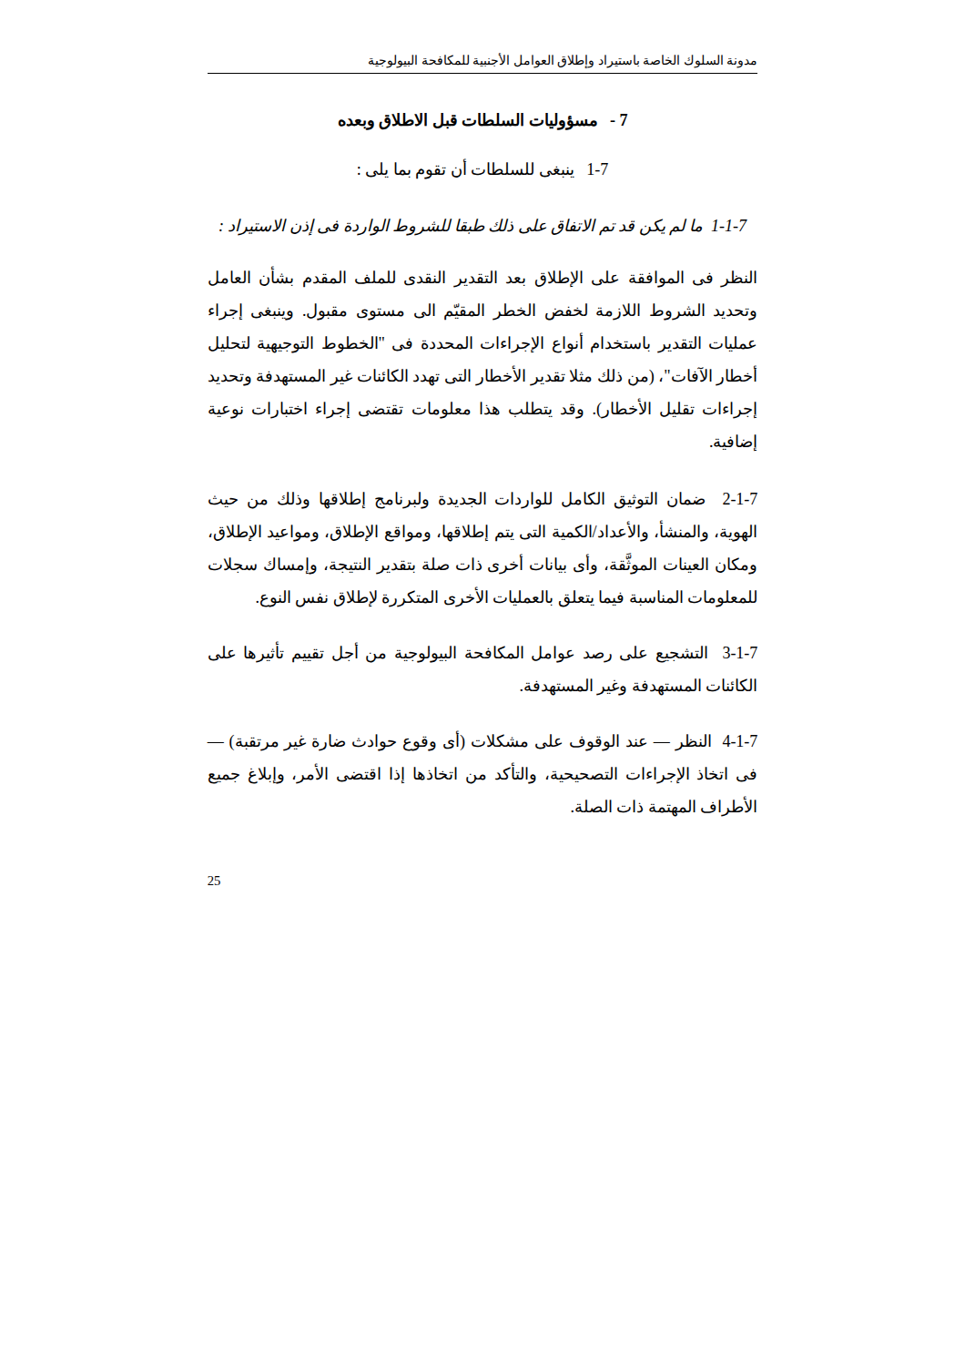مدونة السلوك الخاصة باستيراد وإطلاق العوامل الأجنبية للمكافحة البيولوجية
7 - مسؤوليات السلطات قبل الاطلاق وبعده
1-7 ينبغى للسلطات أن تقوم بما يلى :
1-1-7 ما لم يكن قد تم الاتفاق على ذلك طبقا للشروط الواردة فى إذن الاستيراد :
النظر فى الموافقة على الإطلاق بعد التقدير النقدى للملف المقدم بشأن العامل وتحديد الشروط اللازمة لخفض الخطر المقيّم الى مستوى مقبول. وينبغى إجراء عمليات التقدير باستخدام أنواع الإجراءات المحددة فى "الخطوط التوجيهية لتحليل أخطار الآفات"، (من ذلك مثلا تقدير الأخطار التى تهدد الكائنات غير المستهدفة وتحديد إجراءات تقليل الأخطار). وقد يتطلب هذا معلومات تقتضى إجراء اختبارات نوعية إضافية.
2-1-7 ضمان التوثيق الكامل للواردات الجديدة ولبرنامج إطلاقها وذلك من حيث الهوية، والمنشأ، والأعداد/الكمية التى يتم إطلاقها، ومواقع الإطلاق، ومواعيد الإطلاق، ومكان العينات الموثَّقة، وأى بيانات أخرى ذات صلة بتقدير النتيجة، وإمساك سجلات للمعلومات المناسبة فيما يتعلق بالعمليات الأخرى المتكررة لإطلاق نفس النوع.
3-1-7 التشجيع على رصد عوامل المكافحة البيولوجية من أجل تقييم تأثيرها على الكائنات المستهدفة وغير المستهدفة.
4-1-7 النظر — عند الوقوف على مشكلات (أى وقوع حوادث ضارة غير مرتقبة) — فى اتخاذ الإجراءات التصحيحية، والتأكد من اتخاذها إذا اقتضى الأمر، وإبلاغ جميع الأطراف المهتمة ذات الصلة.
25